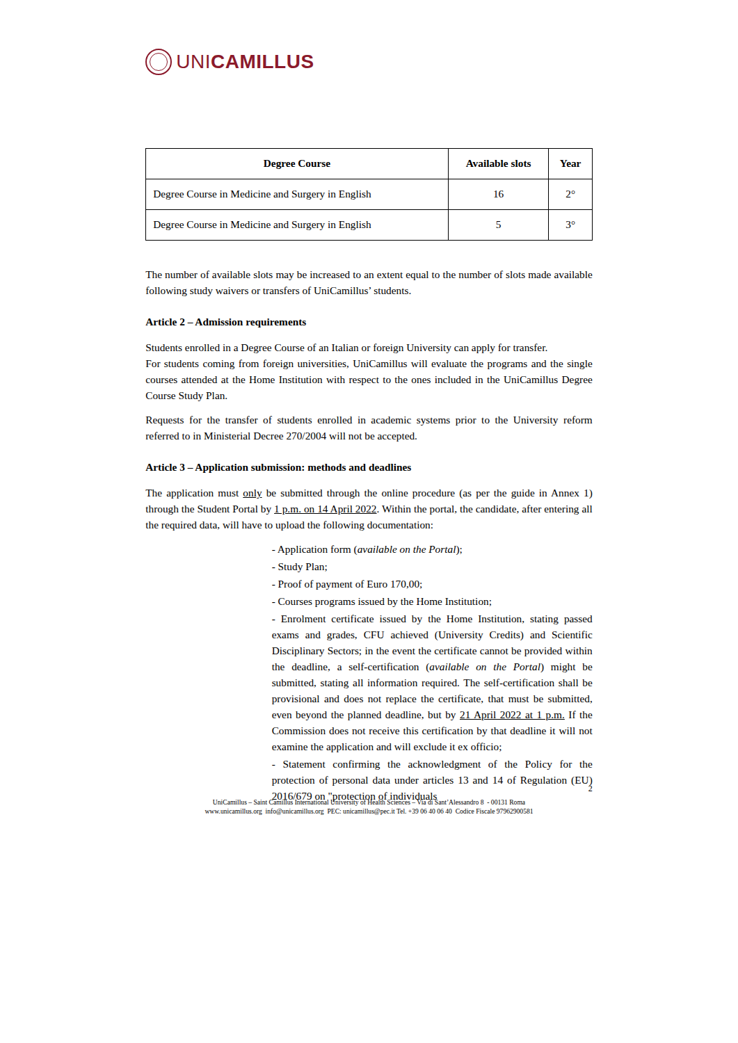UNICAMILLUS
| Degree Course | Available slots | Year |
| --- | --- | --- |
| Degree Course in Medicine and Surgery in English | 16 | 2° |
| Degree Course in Medicine and Surgery in English | 5 | 3° |
The number of available slots may be increased to an extent equal to the number of slots made available following study waivers or transfers of UniCamillus’ students.
Article 2 – Admission requirements
Students enrolled in a Degree Course of an Italian or foreign University can apply for transfer.
For students coming from foreign universities, UniCamillus will evaluate the programs and the single courses attended at the Home Institution with respect to the ones included in the UniCamillus Degree Course Study Plan.
Requests for the transfer of students enrolled in academic systems prior to the University reform referred to in Ministerial Decree 270/2004 will not be accepted.
Article 3 – Application submission: methods and deadlines
The application must only be submitted through the online procedure (as per the guide in Annex 1) through the Student Portal by 1 p.m. on 14 April 2022. Within the portal, the candidate, after entering all the required data, will have to upload the following documentation:
- Application form (available on the Portal);
- Study Plan;
- Proof of payment of Euro 170,00;
- Courses programs issued by the Home Institution;
- Enrolment certificate issued by the Home Institution, stating passed exams and grades, CFU achieved (University Credits) and Scientific Disciplinary Sectors; in the event the certificate cannot be provided within the deadline, a self-certification (available on the Portal) might be submitted, stating all information required. The self-certification shall be provisional and does not replace the certificate, that must be submitted, even beyond the planned deadline, but by 21 April 2022 at 1 p.m. If the Commission does not receive this certification by that deadline it will not examine the application and will exclude it ex officio;
- Statement confirming the acknowledgment of the Policy for the protection of personal data under articles 13 and 14 of Regulation (EU) 2016/679 on "protection of individuals
2
UniCamillus – Saint Camillus International University of Health Sciences – Via di Sant’Alessandro 8 - 00131 Roma
www.unicamillus.org info@unicamillus.org PEC: unicamillus@pec.it Tel. +39 06 40 06 40 Codice Fiscale 97962900581